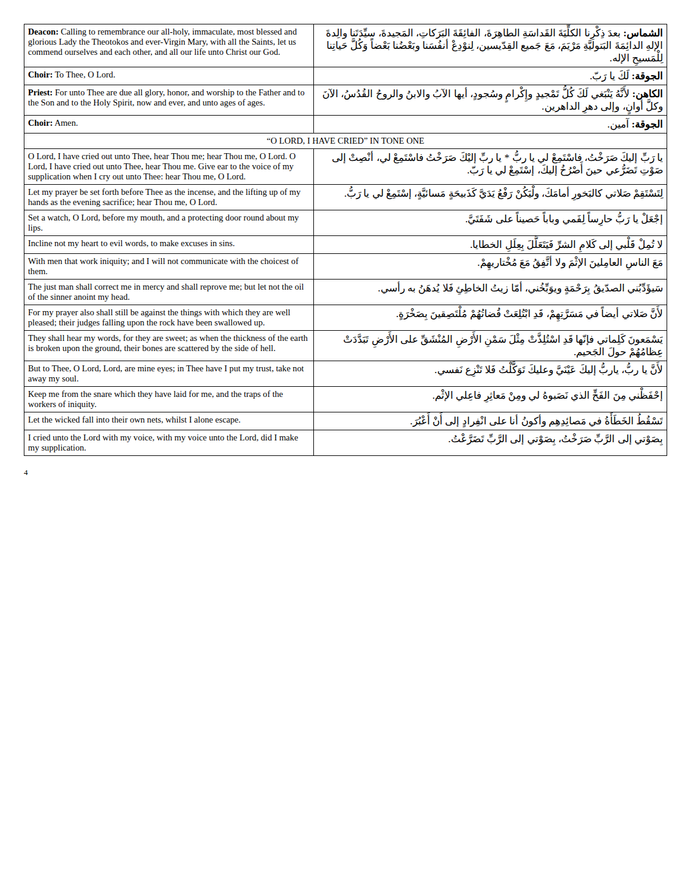| Deacon: Calling to remembrance our all-holy, immaculate, most blessed and glorious Lady the Theotokos and ever-Virgin Mary, with all the Saints, let us commend ourselves and each other, and all our life unto Christ our God. | الشماس: بعدَ ذِكْرِنا الكلِّيَةَ القَداسَةِ الطاهِرَةَ، الفائِقَةَ البَرَكاتِ، المَجيدةَ، سيِّدَتَنا والِدةَ الإلهِ الدائِمَةَ البَتوليَّةِ مَرْيَمَ، مَعَ جَميع القِدّيسين، لِنوْدِعْ أنفُسَنا وبَعْضُنا بَعْضاً وَكُلَّ حَياتِنا لِلْمَسيحِ الإله. |
| Choir: To Thee, O Lord. | الجوقة: لَكَ يا رَبّ. |
| Priest: For unto Thee are due all glory, honor, and worship to the Father and to the Son and to the Holy Spirit, now and ever, and unto ages of ages. | الكاهن: لأَنَّهُ يَنْبَغي لَكَ كُلُّ تَمْجيدٍ وإِكْرامٍ وسُجودٍ، أيها الآبُ والابنُ والروحُ القُدُسُ، الآنَ وكلَّ أوانٍ، وإلى دهرِ الداهرين. |
| Choir: Amen. | الجوقة: آمين. |
| “O LORD, I HAVE CRIED” IN TONE ONE |
| O Lord, I have cried out unto Thee, hear Thou me; hear Thou me, O Lord. O Lord, I have cried out unto Thee, hear Thou me. Give ear to the voice of my supplication when I cry out unto Thee: hear Thou me, O Lord. | يا رَبِّ إليكَ صَرَخْتُ، فاسْتَمِعْ لي يا ربُّ * يا ربِّ إليْكَ صَرَخْتُ فاسْتَمِعْ لي، أنْصِتْ إلى صَوْتِ تَضَرُّعي حينَ أَصْرُخُ إليكَ، إسْتَمِعْ لي يا رَبّ. |
| Let my prayer be set forth before Thee as the incense, and the lifting up of my hands as the evening sacrifice; hear Thou me, O Lord. | لِتَسْتَقِمْ صَلاتي كالبَخورِ أمامَكَ، ولْيَكُنْ رَفْعُ يَدَيَّ كَذَبيحَةٍ مَسائيَّةٍ، إسْتَمِعْ لي يا رَبُّ. |
| Set a watch, O Lord, before my mouth, and a protecting door round about my lips. | إجْعَلْ يا رَبُّ حارِساً لِفَمي وباباً حَصيناً على شَفَتَيَّ. |
| Incline not my heart to evil words, to make excuses in sins. | لا تُمِلْ قَلْبي إلى كَلامِ الشرِّ فَيَتَعَلَّلَ بِعِلَلِ الخطايا. |
| With men that work iniquity; and I will not communicate with the choicest of them. | مَعَ الناسِ العامِلينَ الإثْمَ ولا أتَّفِقُ مَعَ مُخْتاريهِمْ. |
| The just man shall correct me in mercy and shall reprove me; but let not the oil of the sinner anoint my head. | سَيؤَدِّبُني الصدّيقُ بِرَحْمَةٍ ويوَبِّخُني، أمّا زيتُ الخاطِئِ فَلا يُدهَنُ به رأسي. |
| For my prayer also shall still be against the things with which they are well pleased; their judges falling upon the rock have been swallowed up. | لأَنَّ صَلاتي أيضاً في مَسَرَّتِهِمْ، قَدِ ابْتُلِعَتْ قُضاتُهُمْ مُلْتَصِقينَ بِصَخْرَةٍ. |
| They shall hear my words, for they are sweet; as when the thickness of the earth is broken upon the ground, their bones are scattered by the side of hell. | يَسْمَعونَ كَلِماتي فإنّها قَدِ اسْتُلِذَّتْ مِثْلَ سَمْنِ الأَرْضِ المُنْشَقِّ على الأَرْضِ تَبَدَّدَتْ عِظامُهُمْ حولَ الجَحيم. |
| But to Thee, O Lord, Lord, are mine eyes; in Thee have I put my trust, take not away my soul. | لأَنَّ يا ربُّ، ياربُّ إليكَ عَيْنَيَّ وعليكَ تَوَكَّلْتُ فَلا تَنْزِع نَفسي. |
| Keep me from the snare which they have laid for me, and the traps of the workers of iniquity. | إحْفَظْني مِنَ الفَخِّ الذي نَصَبوهُ لي ومِنْ مَعاثِرِ فاعِلي الإثْم. |
| Let the wicked fall into their own nets, whilst I alone escape. | تَسْقُطُ الخَطَأَةُ في مَصائِدِهِم وأكونُ أنا على انْفِرادٍ إلى أَنْ أَعْبُرَ. |
| I cried unto the Lord with my voice, with my voice unto the Lord, did I make my supplication. | بِصَوْتي إلى الرَّبِّ صَرَخْتُ، بِصَوْتي إلى الرَّبِّ تَضَرَّعْتُ. |
4